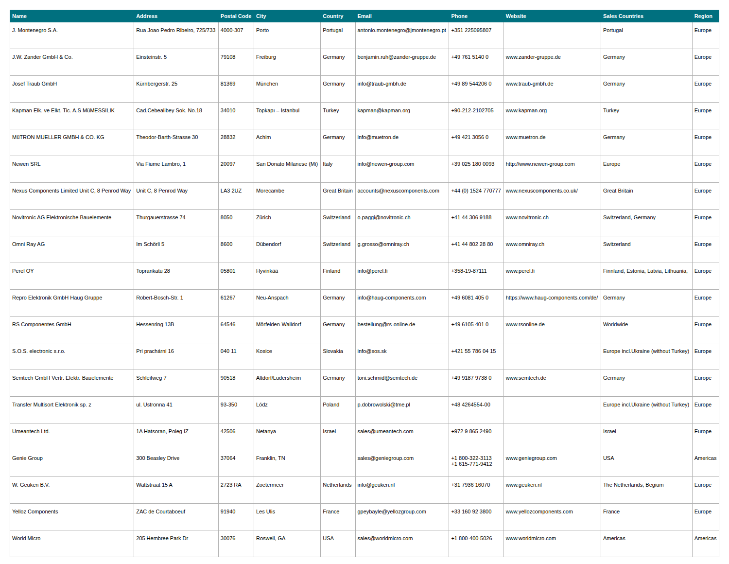| Name | Address | Postal Code | City | Country | Email | Phone | Website | Sales Countries | Region |
| --- | --- | --- | --- | --- | --- | --- | --- | --- | --- |
| J. Montenegro S.A. | Rua Joao Pedro Ribeiro, 725/733 | 4000-307 | Porto | Portugal | antonio.montenegro@jmontenegro.pt | +351 225095807 | | Portugal | Europe |
| J.W. Zander GmbH & Co. | Einsteinstr. 5 | 79108 | Freiburg | Germany | benjamin.ruh@zander-gruppe.de | +49 761 5140 0 | www.zander-gruppe.de | Germany | Europe |
| Josef Traub GmbH | Kürnbergerstr. 25 | 81369 | München | Germany | info@traub-gmbh.de | +49 89 544206 0 | www.traub-gmbh.de | Germany | Europe |
| Kapman Elk. ve Elkt. Tic. A.S MüMESSILIK | Cad.Cebealibey Sok. No.18 | 34010 | Topkapı – Istanbul | Turkey | kapman@kapman.org | +90-212-2102705 | www.kapman.org | Turkey | Europe |
| MüTRON MUELLER GMBH & CO. KG | Theodor-Barth-Strasse 30 | 28832 | Achim | Germany | info@muetron.de | +49 421 3056 0 | www.muetron.de | Germany | Europe |
| Newen SRL | Via Fiume Lambro, 1 | 20097 | San Donato Milanese (Mi) | Italy | info@newen-group.com | +39 025 180 0093 | http://www.newen-group.com | Europe | Europe |
| Nexus Components Limited Unit C, 8 Penrod Way | Unit C, 8 Penrod Way | LA3 2UZ | Morecambe | Great Britain | accounts@nexuscomponents.com | +44 (0) 1524 770777 | www.nexuscomponents.co.uk/ | Great Britain | Europe |
| Novitronic AG Elektronische Bauelemente | Thurgauerstrasse 74 | 8050 | Zürich | Switzerland | o.paggi@novitronic.ch | +41 44 306 9188 | www.novitronic.ch | Switzerland, Germany | Europe |
| Omni Ray AG | Im Schörli 5 | 8600 | Dübendorf | Switzerland | g.grosso@omniray.ch | +41 44 802 28 80 | www.omniray.ch | Switzerland | Europe |
| Perel OY | Toprankatu 28 | 05801 | Hyvinkää | Finland | info@perel.fi | +358-19-87111 | www.perel.fi | Finnland, Estonia, Latvia, Lithuania, | Europe |
| Repro Elektronik GmbH Haug Gruppe | Robert-Bosch-Str. 1 | 61267 | Neu-Anspach | Germany | info@haug-components.com | +49 6081 405 0 | https://www.haug-components.com/de/ | Germany | Europe |
| RS Componentes GmbH | Hessenring 13B | 64546 | Mörfelden-Walldorf | Germany | bestellung@rs-online.de | +49 6105 401 0 | www.rsonline.de | Worldwide | Europe |
| S.O.S. electronic s.r.o. | Pri prachárni 16 | 040 11 | Kosice | Slovakia | info@sos.sk | +421 55 786 04 15 | | Europe incl.Ukraine (without Turkey) | Europe |
| Semtech GmbH Vertr. Elektr. Bauelemente | Schleifweg 7 | 90518 | Altdorf/Ludersheim | Germany | toni.schmid@semtech.de | +49 9187 9738 0 | www.semtech.de | Germany | Europe |
| Transfer Multisort Elektronik sp. z | ul. Ustronna 41 | 93-350 | Lódz | Poland | p.dobrowolski@tme.pl | +48 4264554-00 | | Europe incl.Ukraine (without Turkey) | Europe |
| Umeantech Ltd. | 1A Hatsoran, Poleg IZ | 42506 | Netanya | Israel | sales@umeantech.com | +972 9 865 2490 | | Israel | Europe |
| Genie Group | 300 Beasley Drive | 37064 | Franklin, TN | | sales@geniegroup.com | +1 800-322-3113 +1 615-771-9412 | www.geniegroup.com | USA | Americas |
| W. Geuken B.V. | Wattstraat 15 A | 2723 RA | Zoetermeer | Netherlands | info@geuken.nl | +31 7936 16070 | www.geuken.nl | The Netherlands, Begium | Europe |
| Yelloz Components | ZAC de Courtaboeuf | 91940 | Les Ulis | France | gpeybayle@yellozgroup.com | +33 160 92 3800 | www.yellozcomponents.com | France | Europe |
| World Micro | 205 Hembree Park Dr | 30076 | Roswell, GA | USA | sales@worldmicro.com | +1 800-400-5026 | www.worldmicro.com | Americas | Americas |